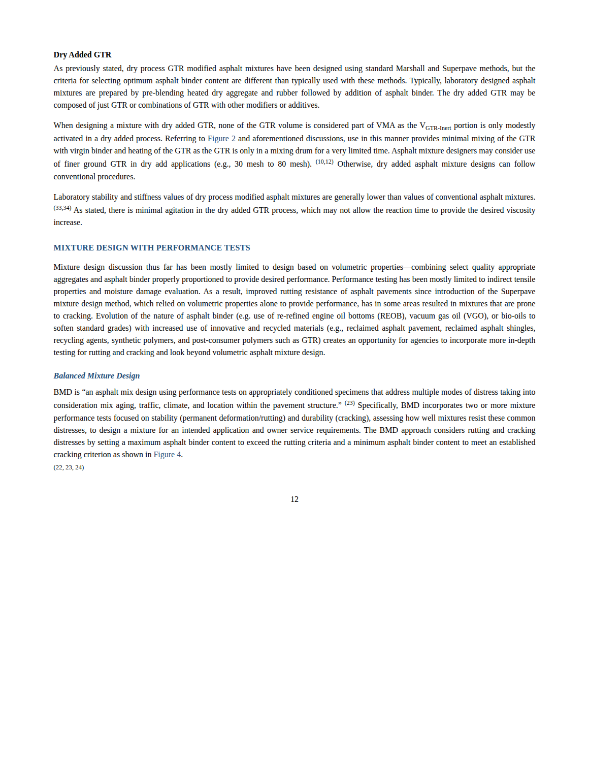Dry Added GTR
As previously stated, dry process GTR modified asphalt mixtures have been designed using standard Marshall and Superpave methods, but the criteria for selecting optimum asphalt binder content are different than typically used with these methods. Typically, laboratory designed asphalt mixtures are prepared by pre-blending heated dry aggregate and rubber followed by addition of asphalt binder. The dry added GTR may be composed of just GTR or combinations of GTR with other modifiers or additives.
When designing a mixture with dry added GTR, none of the GTR volume is considered part of VMA as the VGTR-Inert portion is only modestly activated in a dry added process. Referring to Figure 2 and aforementioned discussions, use in this manner provides minimal mixing of the GTR with virgin binder and heating of the GTR as the GTR is only in a mixing drum for a very limited time. Asphalt mixture designers may consider use of finer ground GTR in dry add applications (e.g., 30 mesh to 80 mesh). (10,12) Otherwise, dry added asphalt mixture designs can follow conventional procedures.
Laboratory stability and stiffness values of dry process modified asphalt mixtures are generally lower than values of conventional asphalt mixtures. (33,34) As stated, there is minimal agitation in the dry added GTR process, which may not allow the reaction time to provide the desired viscosity increase.
MIXTURE DESIGN WITH PERFORMANCE TESTS
Mixture design discussion thus far has been mostly limited to design based on volumetric properties—combining select quality appropriate aggregates and asphalt binder properly proportioned to provide desired performance. Performance testing has been mostly limited to indirect tensile properties and moisture damage evaluation. As a result, improved rutting resistance of asphalt pavements since introduction of the Superpave mixture design method, which relied on volumetric properties alone to provide performance, has in some areas resulted in mixtures that are prone to cracking. Evolution of the nature of asphalt binder (e.g. use of re-refined engine oil bottoms (REOB), vacuum gas oil (VGO), or bio-oils to soften standard grades) with increased use of innovative and recycled materials (e.g., reclaimed asphalt pavement, reclaimed asphalt shingles, recycling agents, synthetic polymers, and post-consumer polymers such as GTR) creates an opportunity for agencies to incorporate more in-depth testing for rutting and cracking and look beyond volumetric asphalt mixture design.
Balanced Mixture Design
BMD is “an asphalt mix design using performance tests on appropriately conditioned specimens that address multiple modes of distress taking into consideration mix aging, traffic, climate, and location within the pavement structure.” (23) Specifically, BMD incorporates two or more mixture performance tests focused on stability (permanent deformation/rutting) and durability (cracking), assessing how well mixtures resist these common distresses, to design a mixture for an intended application and owner service requirements. The BMD approach considers rutting and cracking distresses by setting a maximum asphalt binder content to exceed the rutting criteria and a minimum asphalt binder content to meet an established cracking criterion as shown in Figure 4.
(22, 23, 24)
12